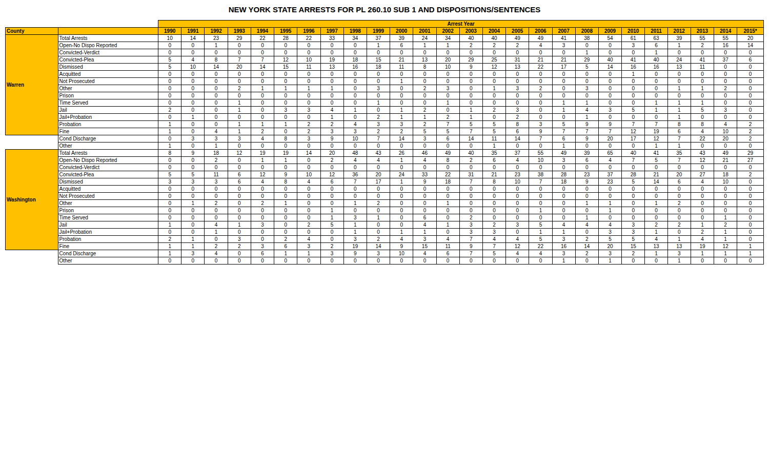NEW YORK STATE ARRESTS FOR PL 260.10 SUB 1 AND DISPOSITIONS/SENTENCES
| | | Arrest Year |
| --- | --- | --- |
| County | | 1990 | 1991 | 1992 | 1993 | 1994 | 1995 | 1996 | 1997 | 1998 | 1999 | 2000 | 2001 | 2002 | 2003 | 2004 | 2005 | 2006 | 2007 | 2008 | 2009 | 2010 | 2011 | 2012 | 2013 | 2014 | 2015* |
| Warren | Total Arrests | 10 | 14 | 23 | 29 | 22 | 28 | 22 | 33 | 34 | 37 | 39 | 24 | 34 | 40 | 40 | 49 | 49 | 41 | 38 | 54 | 61 | 63 | 39 | 55 | 55 | 20 |
| Open-No Dispo Reported | 0 | 0 | 1 | 0 | 0 | 0 | 0 | 0 | 0 | 1 | 6 | 1 | 1 | 2 | 2 | 2 | 4 | 3 | 0 | 0 | 3 | 6 | 1 | 2 | 16 | 14 |
| Convicted-Verdict | 0 | 0 | 0 | 0 | 0 | 0 | 0 | 0 | 0 | 0 | 0 | 0 | 0 | 0 | 0 | 0 | 0 | 0 | 1 | 0 | 0 | 1 | 0 | 0 | 0 | 0 |
| Convicted-Plea | 5 | 4 | 8 | 7 | 7 | 12 | 10 | 19 | 18 | 15 | 21 | 13 | 20 | 29 | 25 | 31 | 21 | 21 | 29 | 40 | 41 | 40 | 24 | 41 | 37 | 6 |
| Dismissed | 5 | 10 | 14 | 20 | 14 | 15 | 11 | 13 | 16 | 18 | 11 | 8 | 10 | 9 | 12 | 13 | 22 | 17 | 5 | 14 | 16 | 16 | 13 | 11 | 0 | 0 |
| Acquitted | 0 | 0 | 0 | 0 | 0 | 0 | 0 | 0 | 0 | 0 | 0 | 0 | 0 | 0 | 0 | 0 | 0 | 0 | 0 | 0 | 1 | 0 | 0 | 0 | 0 | 0 |
| Not Prosecuted | 0 | 0 | 0 | 0 | 0 | 0 | 0 | 0 | 0 | 0 | 1 | 0 | 0 | 0 | 0 | 0 | 0 | 0 | 0 | 0 | 0 | 0 | 0 | 0 | 0 | 0 |
| Other | 0 | 0 | 0 | 2 | 1 | 1 | 1 | 1 | 0 | 3 | 0 | 2 | 3 | 0 | 1 | 3 | 2 | 0 | 3 | 0 | 0 | 0 | 1 | 1 | 2 | 0 |
| Prison | 0 | 0 | 0 | 0 | 0 | 0 | 0 | 0 | 0 | 0 | 0 | 0 | 0 | 0 | 0 | 0 | 0 | 0 | 0 | 0 | 0 | 0 | 0 | 0 | 0 | 0 |
| Time Served | 0 | 0 | 0 | 1 | 0 | 0 | 0 | 0 | 0 | 1 | 0 | 0 | 1 | 0 | 0 | 0 | 0 | 1 | 1 | 0 | 0 | 1 | 1 | 1 | 0 | 0 |
| Jail | 2 | 0 | 0 | 1 | 0 | 3 | 3 | 4 | 1 | 0 | 1 | 2 | 0 | 1 | 2 | 3 | 0 | 1 | 4 | 3 | 5 | 1 | 1 | 5 | 3 | 0 |
| Jail+Probation | 0 | 1 | 0 | 0 | 0 | 0 | 0 | 1 | 0 | 2 | 1 | 1 | 2 | 1 | 0 | 2 | 0 | 0 | 1 | 0 | 0 | 0 | 1 | 0 | 0 | 0 |
| Probation | 1 | 0 | 0 | 1 | 1 | 1 | 2 | 2 | 4 | 3 | 3 | 2 | 7 | 5 | 5 | 8 | 3 | 5 | 9 | 9 | 7 | 7 | 8 | 8 | 4 | 2 |
| Fine | 1 | 0 | 4 | 1 | 2 | 0 | 2 | 3 | 3 | 2 | 2 | 5 | 5 | 7 | 5 | 6 | 9 | 7 | 7 | 7 | 12 | 19 | 6 | 4 | 10 | 2 |
| | Cond Discharge | 0 | 3 | 3 | 3 | 4 | 8 | 3 | 9 | 10 | 7 | 14 | 3 | 6 | 14 | 11 | 14 | 7 | 6 | 9 | 20 | 17 | 12 | 7 | 22 | 20 | 2 |
| | Other | 1 | 0 | 1 | 0 | 0 | 0 | 0 | 0 | 0 | 0 | 0 | 0 | 0 | 0 | 1 | 0 | 0 | 1 | 0 | 0 | 0 | 1 | 1 | 0 | 0 | 0 |
| Washington | Total Arrests | 8 | 9 | 18 | 12 | 19 | 19 | 14 | 20 | 48 | 43 | 26 | 46 | 49 | 40 | 35 | 37 | 55 | 49 | 39 | 65 | 40 | 41 | 35 | 43 | 49 | 29 |
| Open-No Dispo Reported | 0 | 0 | 2 | 0 | 1 | 1 | 0 | 2 | 4 | 4 | 1 | 4 | 8 | 2 | 6 | 4 | 10 | 3 | 6 | 4 | 7 | 5 | 7 | 12 | 21 | 27 |
| Convicted-Verdict | 0 | 0 | 0 | 0 | 0 | 0 | 0 | 0 | 0 | 0 | 0 | 0 | 0 | 0 | 0 | 0 | 0 | 0 | 0 | 0 | 0 | 0 | 0 | 0 | 0 | 0 |
| Convicted-Plea | 5 | 5 | 11 | 6 | 12 | 9 | 10 | 12 | 36 | 20 | 24 | 33 | 22 | 31 | 21 | 23 | 38 | 28 | 23 | 37 | 28 | 21 | 20 | 27 | 18 | 2 |
| Dismissed | 3 | 3 | 3 | 6 | 4 | 8 | 4 | 6 | 7 | 17 | 1 | 9 | 18 | 7 | 8 | 10 | 7 | 18 | 9 | 23 | 5 | 14 | 6 | 4 | 10 | 0 |
| Acquitted | 0 | 0 | 0 | 0 | 0 | 0 | 0 | 0 | 0 | 0 | 0 | 0 | 0 | 0 | 0 | 0 | 0 | 0 | 0 | 0 | 0 | 0 | 0 | 0 | 0 | 0 |
| Not Prosecuted | 0 | 0 | 0 | 0 | 0 | 0 | 0 | 0 | 0 | 0 | 0 | 0 | 0 | 0 | 0 | 0 | 0 | 0 | 0 | 0 | 0 | 0 | 0 | 0 | 0 | 0 |
| Other | 0 | 1 | 2 | 0 | 2 | 1 | 0 | 0 | 1 | 2 | 0 | 0 | 1 | 0 | 0 | 0 | 0 | 0 | 1 | 1 | 0 | 1 | 2 | 0 | 0 | 0 |
| Prison | 0 | 0 | 0 | 0 | 0 | 0 | 0 | 1 | 0 | 0 | 0 | 0 | 0 | 0 | 0 | 0 | 1 | 0 | 0 | 1 | 0 | 0 | 0 | 0 | 0 | 0 |
| Time Served | 0 | 0 | 0 | 0 | 0 | 0 | 0 | 1 | 3 | 1 | 0 | 6 | 0 | 2 | 0 | 0 | 0 | 0 | 1 | 0 | 0 | 0 | 0 | 0 | 1 | 0 |
| Jail | 1 | 0 | 4 | 1 | 3 | 0 | 2 | 5 | 1 | 0 | 0 | 4 | 1 | 3 | 2 | 3 | 5 | 4 | 4 | 4 | 3 | 2 | 2 | 1 | 2 | 0 |
| Jail+Probation | 0 | 0 | 1 | 0 | 0 | 0 | 0 | 0 | 1 | 0 | 1 | 1 | 0 | 3 | 3 | 0 | 1 | 1 | 0 | 3 | 3 | 1 | 0 | 2 | 1 | 0 |
| Probation | 2 | 1 | 0 | 3 | 0 | 2 | 4 | 0 | 3 | 2 | 4 | 3 | 4 | 7 | 4 | 4 | 5 | 3 | 2 | 5 | 5 | 4 | 1 | 4 | 1 | 0 |
| Fine | 1 | 1 | 2 | 2 | 3 | 6 | 3 | 2 | 19 | 14 | 9 | 15 | 11 | 9 | 7 | 12 | 22 | 16 | 14 | 20 | 15 | 13 | 13 | 19 | 12 | 1 |
| | Cond Discharge | 1 | 3 | 4 | 0 | 6 | 1 | 1 | 3 | 9 | 3 | 10 | 4 | 6 | 7 | 5 | 4 | 4 | 3 | 2 | 3 | 2 | 1 | 3 | 1 | 1 | 1 |
| | Other | 0 | 0 | 0 | 0 | 0 | 0 | 0 | 0 | 0 | 0 | 0 | 0 | 0 | 0 | 0 | 0 | 0 | 1 | 0 | 1 | 0 | 0 | 1 | 0 | 0 | 0 |